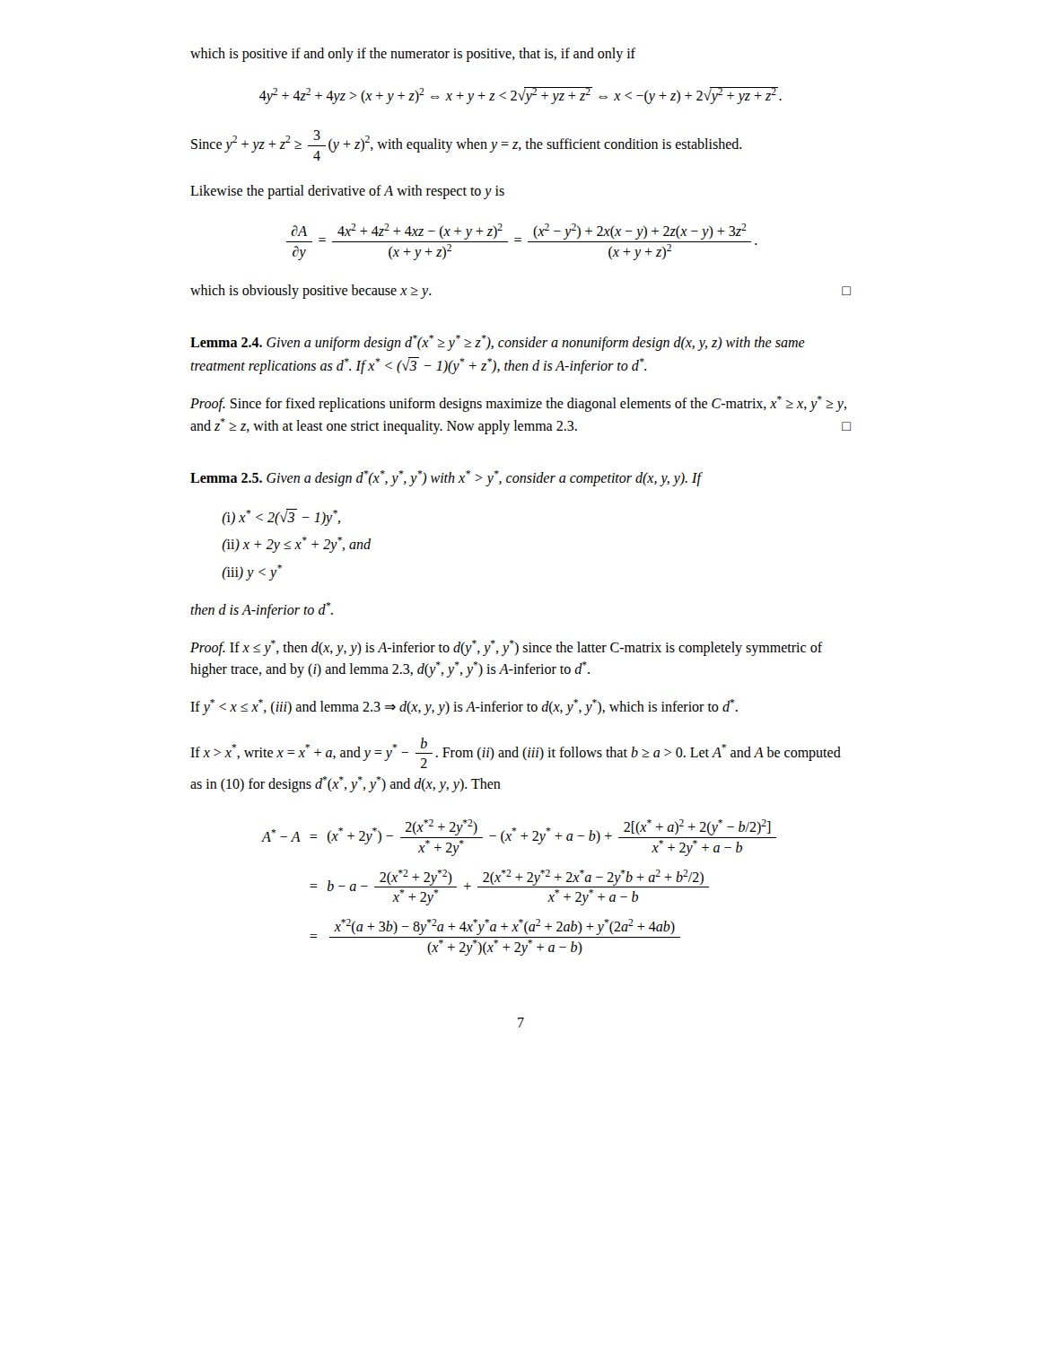which is positive if and only if the numerator is positive, that is, if and only if
4y2 + 4z2 + 4yz > (x + y + z)2 ⇔ x + y + z < 2√y2 + yz + z2 ⇔ x < −(y + z) + 2√y2 + yz + z2.
Since y2 + yz + z2 ≥ 34(y + z)2, with equality when y = z, the sufficient condition is established.
Likewise the partial derivative of A with respect to y is
∂A∂y = 4x2 + 4z2 + 4xz − (x + y + z)2(x + y + z)2 = (x2 − y2) + 2x(x − y) + 2z(x − y) + 3z2(x + y + z)2.
which is obviously positive because x ≥ y. □
Lemma 2.4. Given a uniform design d*(x* ≥ y* ≥ z*), consider a nonuniform design d(x, y, z) with the same treatment replications as d*. If x* < (√3 − 1)(y* + z*), then d is A-inferior to d*.
Proof. Since for fixed replications uniform designs maximize the diagonal elements of the C-matrix, x* ≥ x, y* ≥ y, and z* ≥ z, with at least one strict inequality. Now apply lemma 2.3. □
Lemma 2.5. Given a design d*(x*, y*, y*) with x* > y*, consider a competitor d(x, y, y). If
(i) x* < 2(√3 − 1)y*,
(ii) x + 2y ≤ x* + 2y*, and
(iii) y < y*
then d is A-inferior to d*.
Proof. If x ≤ y*, then d(x, y, y) is A-inferior to d(y*, y*, y*) since the latter C-matrix is completely symmetric of higher trace, and by (i) and lemma 2.3, d(y*, y*, y*) is A-inferior to d*.
If y* < x ≤ x*, (iii) and lemma 2.3 ⇒ d(x, y, y) is A-inferior to d(x, y*, y*), which is inferior to d*.
If x > x*, write x = x* + a, and y = y* − b 2. From (ii) and (iii) it follows that b ≥ a > 0. Let A* and A be computed as in (10) for designs d*(x*, y*, y*) and d(x, y, y). Then
| A * − A | = | ( x * + 2 y * ) − 2( x *2 + 2 y *2 ) x * + 2 y * − ( x * + 2 y * + a − b ) + 2[( x * + a ) 2 + 2( y * − b /2) 2 ] x * + 2 y * + a − b |
| | = | b − a − 2( x *2 + 2 y *2 ) x * + 2 y * + 2( x *2 + 2 y *2 + 2 x * a − 2 y * b + a 2 + b 2 /2) x * + 2 y * + a − b |
| | = | x *2 ( a + 3 b ) − 8 y *2 a + 4 x * y * a + x * ( a 2 + 2 ab ) + y * (2 a 2 + 4 ab ) ( x * + 2 y * )( x * + 2 y * + a − b ) |
7